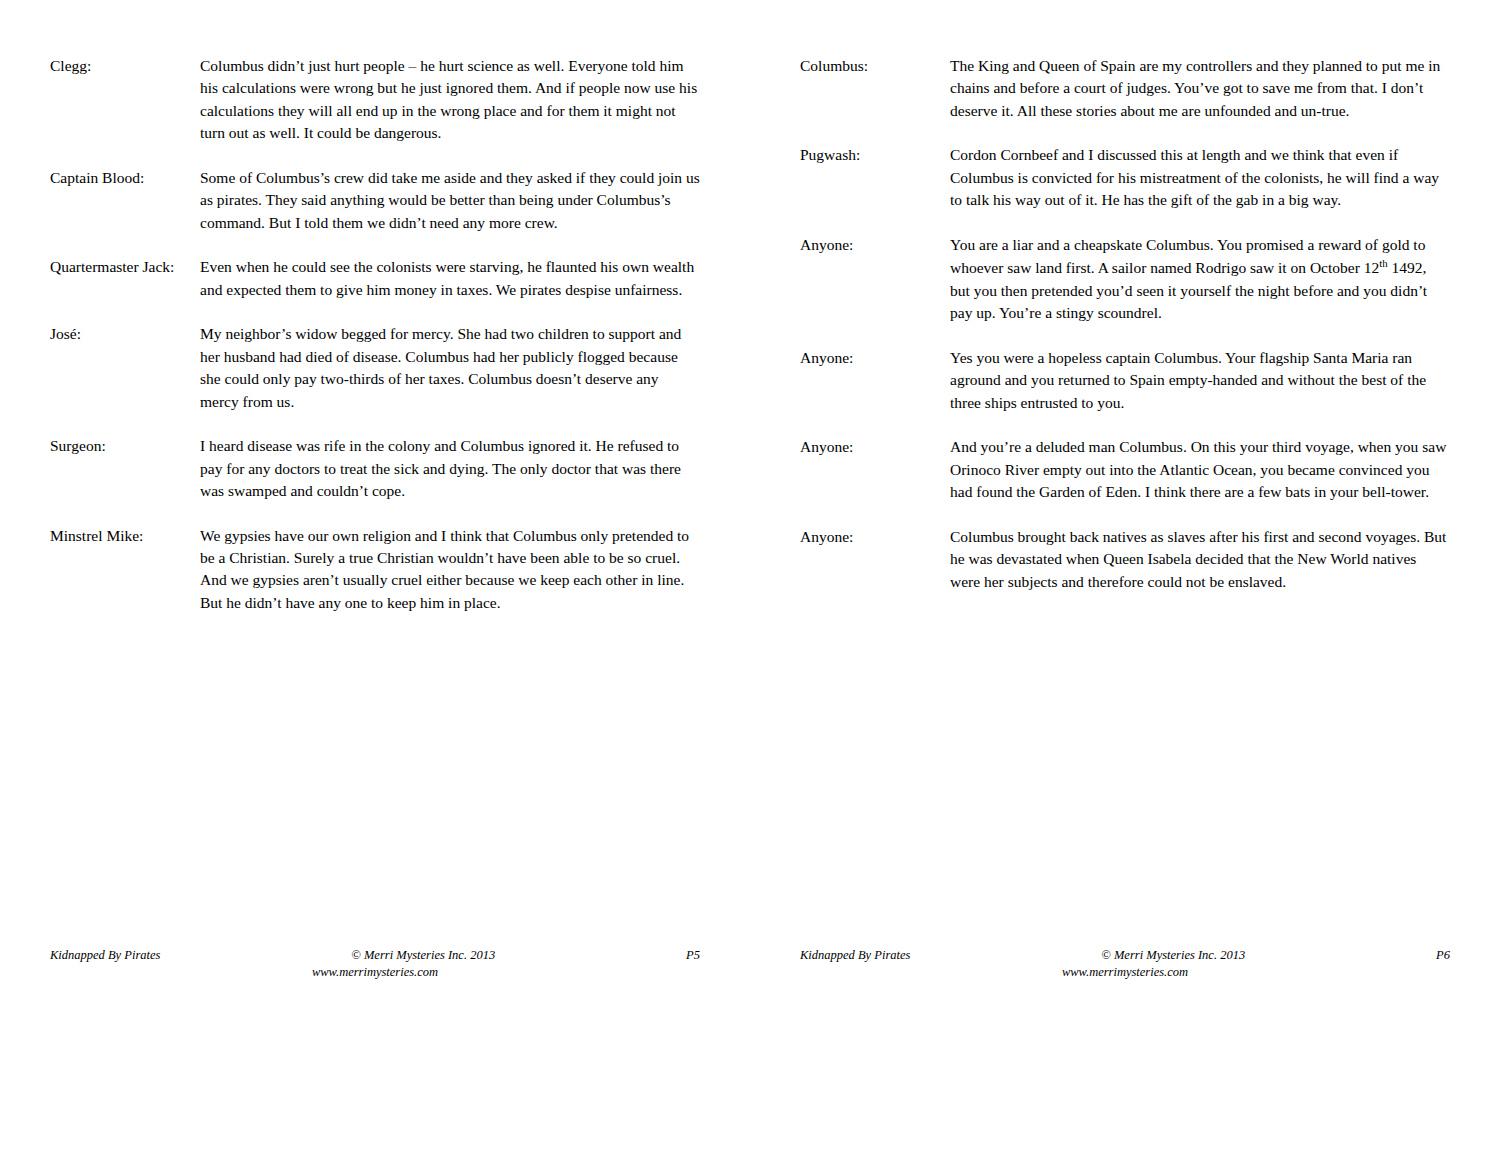Clegg:
Columbus didn’t just hurt people – he hurt science as well. Everyone told him his calculations were wrong but he just ignored them. And if people now use his calculations they will all end up in the wrong place and for them it might not turn out as well. It could be dangerous.
Captain Blood:
Some of Columbus’s crew did take me aside and they asked if they could join us as pirates. They said anything would be better than being under Columbus’s command. But I told them we didn’t need any more crew.
Quartermaster Jack:
Even when he could see the colonists were starving, he flaunted his own wealth and expected them to give him money in taxes. We pirates despise unfairness.
José:
My neighbor’s widow begged for mercy. She had two children to support and her husband had died of disease. Columbus had her publicly flogged because she could only pay two-thirds of her taxes. Columbus doesn’t deserve any mercy from us.
Surgeon:
I heard disease was rife in the colony and Columbus ignored it. He refused to pay for any doctors to treat the sick and dying. The only doctor that was there was swamped and couldn’t cope.
Minstrel Mike:
We gypsies have our own religion and I think that Columbus only pretended to be a Christian. Surely a true Christian wouldn’t have been able to be so cruel. And we gypsies aren’t usually cruel either because we keep each other in line. But he didn’t have any one to keep him in place.
Kidnapped By Pirates © Merri Mysteries Inc. 2013 P5
www.merrimysteries.com
Columbus:
The King and Queen of Spain are my controllers and they planned to put me in chains and before a court of judges. You’ve got to save me from that. I don’t deserve it. All these stories about me are unfounded and un-true.
Pugwash:
Cordon Cornbeef and I discussed this at length and we think that even if Columbus is convicted for his mistreatment of the colonists, he will find a way to talk his way out of it. He has the gift of the gab in a big way.
Anyone:
You are a liar and a cheapskate Columbus. You promised a reward of gold to whoever saw land first. A sailor named Rodrigo saw it on October 12th 1492, but you then pretended you’d seen it yourself the night before and you didn’t pay up. You’re a stingy scoundrel.
Anyone:
Yes you were a hopeless captain Columbus. Your flagship Santa Maria ran aground and you returned to Spain empty-handed and without the best of the three ships entrusted to you.
Anyone:
And you’re a deluded man Columbus. On this your third voyage, when you saw Orinoco River empty out into the Atlantic Ocean, you became convinced you had found the Garden of Eden. I think there are a few bats in your bell-tower.
Anyone:
Columbus brought back natives as slaves after his first and second voyages. But he was devastated when Queen Isabela decided that the New World natives were her subjects and therefore could not be enslaved.
Kidnapped By Pirates © Merri Mysteries Inc. 2013 P6
www.merrimysteries.com